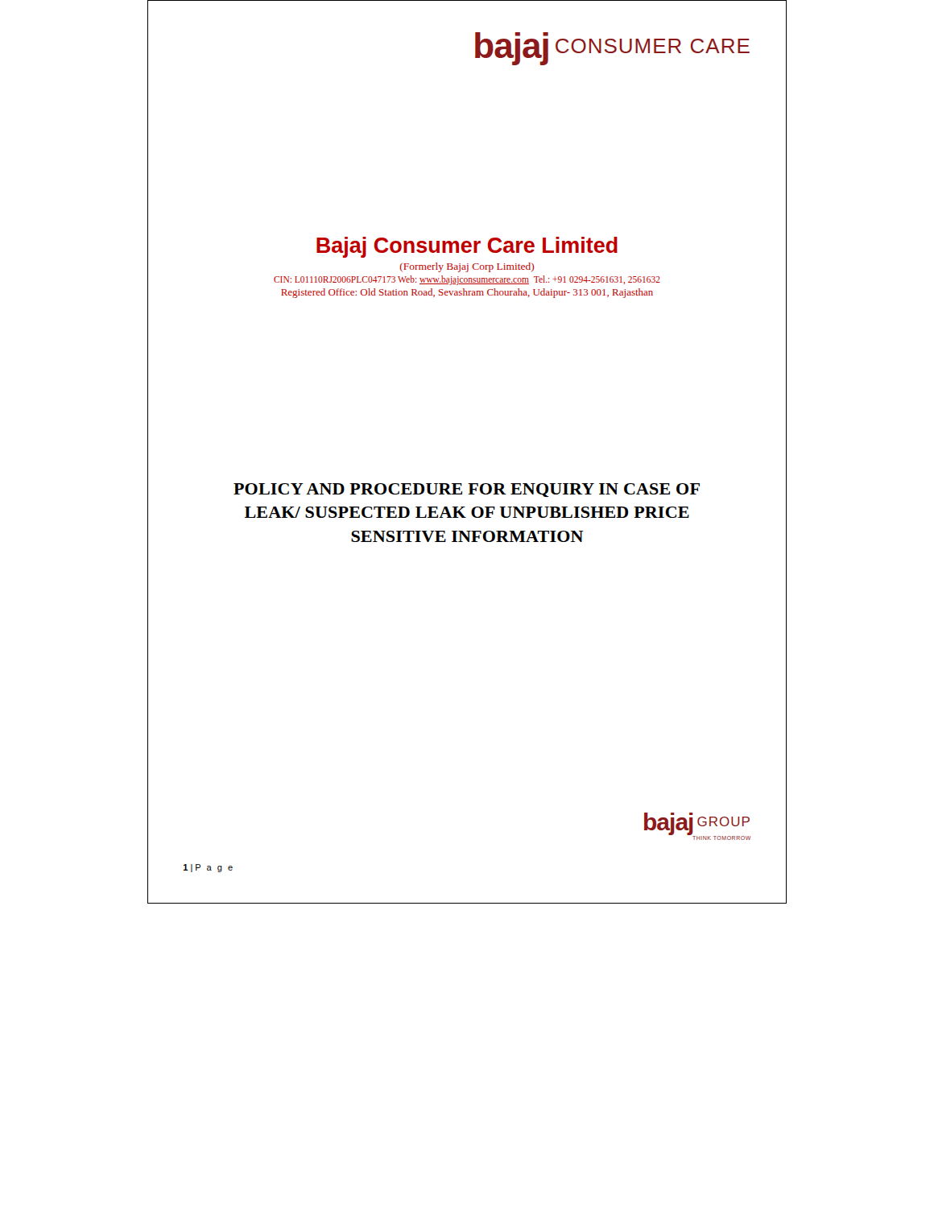bajaj CONSUMER CARE
Bajaj Consumer Care Limited
(Formerly Bajaj Corp Limited)
CIN: L01110RJ2006PLC047173 Web: www.bajajconsumercare.com Tel.: +91 0294-2561631, 2561632
Registered Office: Old Station Road, Sevashram Chouraha, Udaipur- 313 001, Rajasthan
POLICY AND PROCEDURE FOR ENQUIRY IN CASE OF
LEAK/ SUSPECTED LEAK OF UNPUBLISHED PRICE
SENSITIVE INFORMATION
bajaj GROUP THINK TOMORROW
1 | P a g e